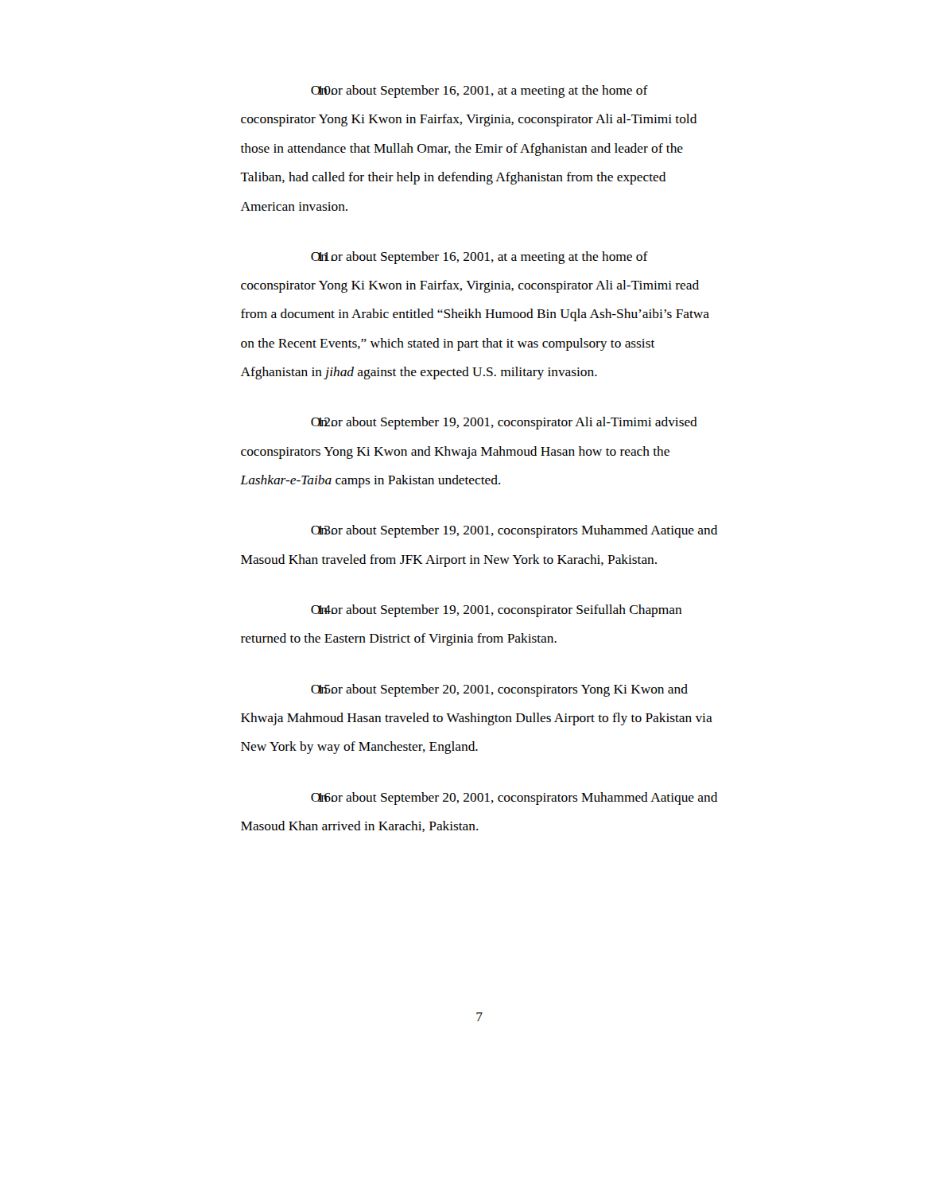10. On or about September 16, 2001, at a meeting at the home of coconspirator Yong Ki Kwon in Fairfax, Virginia, coconspirator Ali al-Timimi told those in attendance that Mullah Omar, the Emir of Afghanistan and leader of the Taliban, had called for their help in defending Afghanistan from the expected American invasion.
11. On or about September 16, 2001, at a meeting at the home of coconspirator Yong Ki Kwon in Fairfax, Virginia, coconspirator Ali al-Timimi read from a document in Arabic entitled “Sheikh Humood Bin Uqla Ash-Shu’aibi’s Fatwa on the Recent Events,” which stated in part that it was compulsory to assist Afghanistan in jihad against the expected U.S. military invasion.
12. On or about September 19, 2001, coconspirator Ali al-Timimi advised coconspirators Yong Ki Kwon and Khwaja Mahmoud Hasan how to reach the Lashkar-e-Taiba camps in Pakistan undetected.
13. On or about September 19, 2001, coconspirators Muhammed Aatique and Masoud Khan traveled from JFK Airport in New York to Karachi, Pakistan.
14. On or about September 19, 2001, coconspirator Seifullah Chapman returned to the Eastern District of Virginia from Pakistan.
15. On or about September 20, 2001, coconspirators Yong Ki Kwon and Khwaja Mahmoud Hasan traveled to Washington Dulles Airport to fly to Pakistan via New York by way of Manchester, England.
16. On or about September 20, 2001, coconspirators Muhammed Aatique and Masoud Khan arrived in Karachi, Pakistan.
7